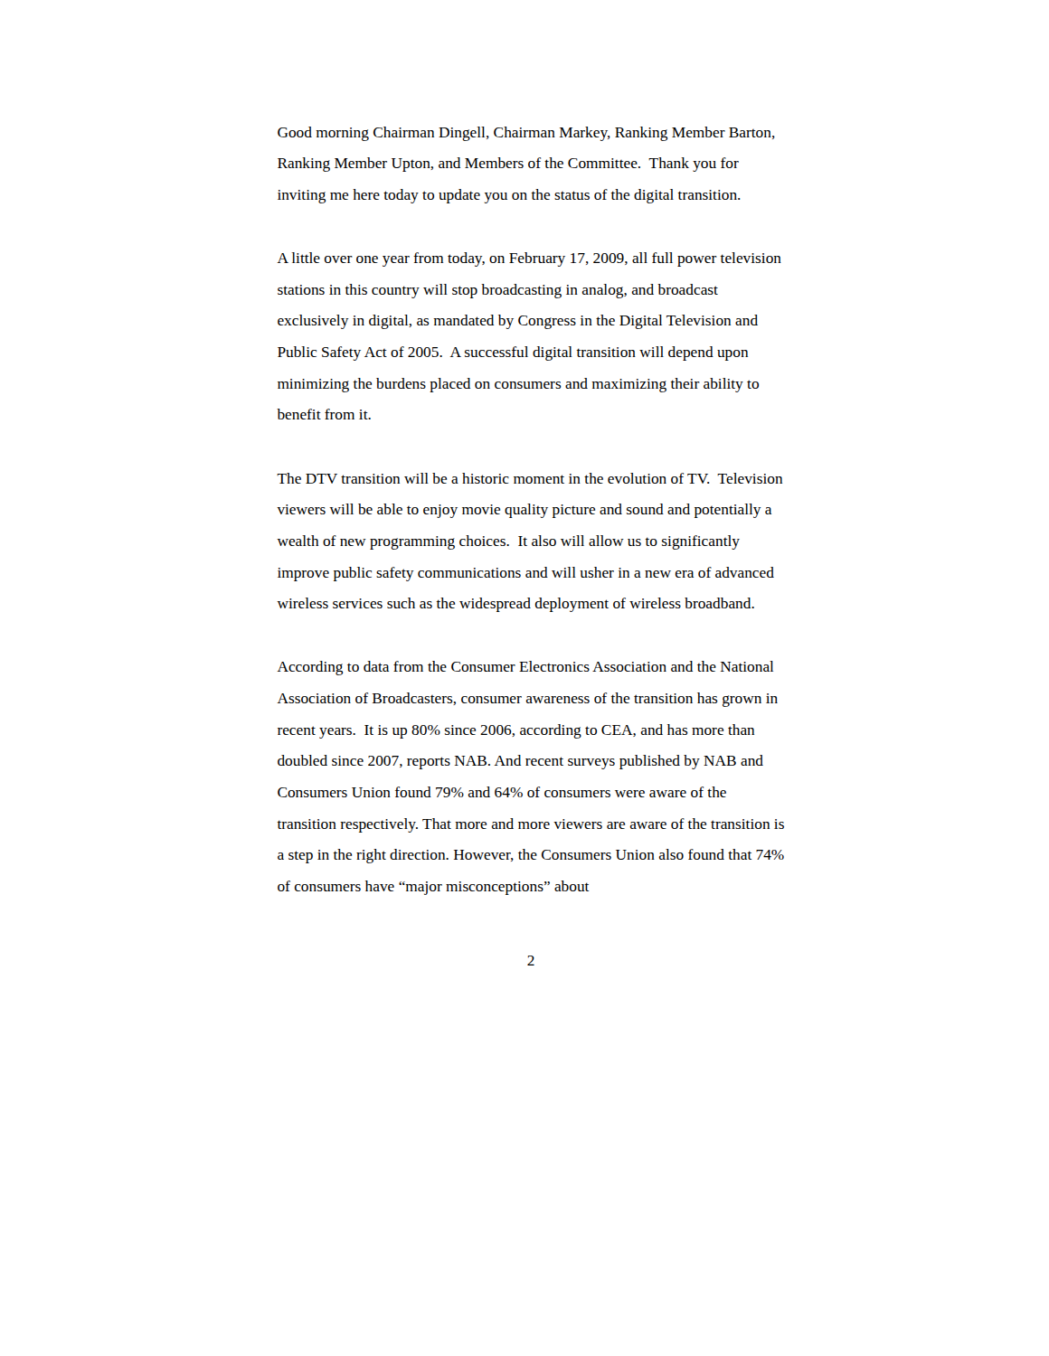Good morning Chairman Dingell, Chairman Markey, Ranking Member Barton, Ranking Member Upton, and Members of the Committee. Thank you for inviting me here today to update you on the status of the digital transition.
A little over one year from today, on February 17, 2009, all full power television stations in this country will stop broadcasting in analog, and broadcast exclusively in digital, as mandated by Congress in the Digital Television and Public Safety Act of 2005. A successful digital transition will depend upon minimizing the burdens placed on consumers and maximizing their ability to benefit from it.
The DTV transition will be a historic moment in the evolution of TV. Television viewers will be able to enjoy movie quality picture and sound and potentially a wealth of new programming choices. It also will allow us to significantly improve public safety communications and will usher in a new era of advanced wireless services such as the widespread deployment of wireless broadband.
According to data from the Consumer Electronics Association and the National Association of Broadcasters, consumer awareness of the transition has grown in recent years. It is up 80% since 2006, according to CEA, and has more than doubled since 2007, reports NAB. And recent surveys published by NAB and Consumers Union found 79% and 64% of consumers were aware of the transition respectively. That more and more viewers are aware of the transition is a step in the right direction. However, the Consumers Union also found that 74% of consumers have “major misconceptions” about
2